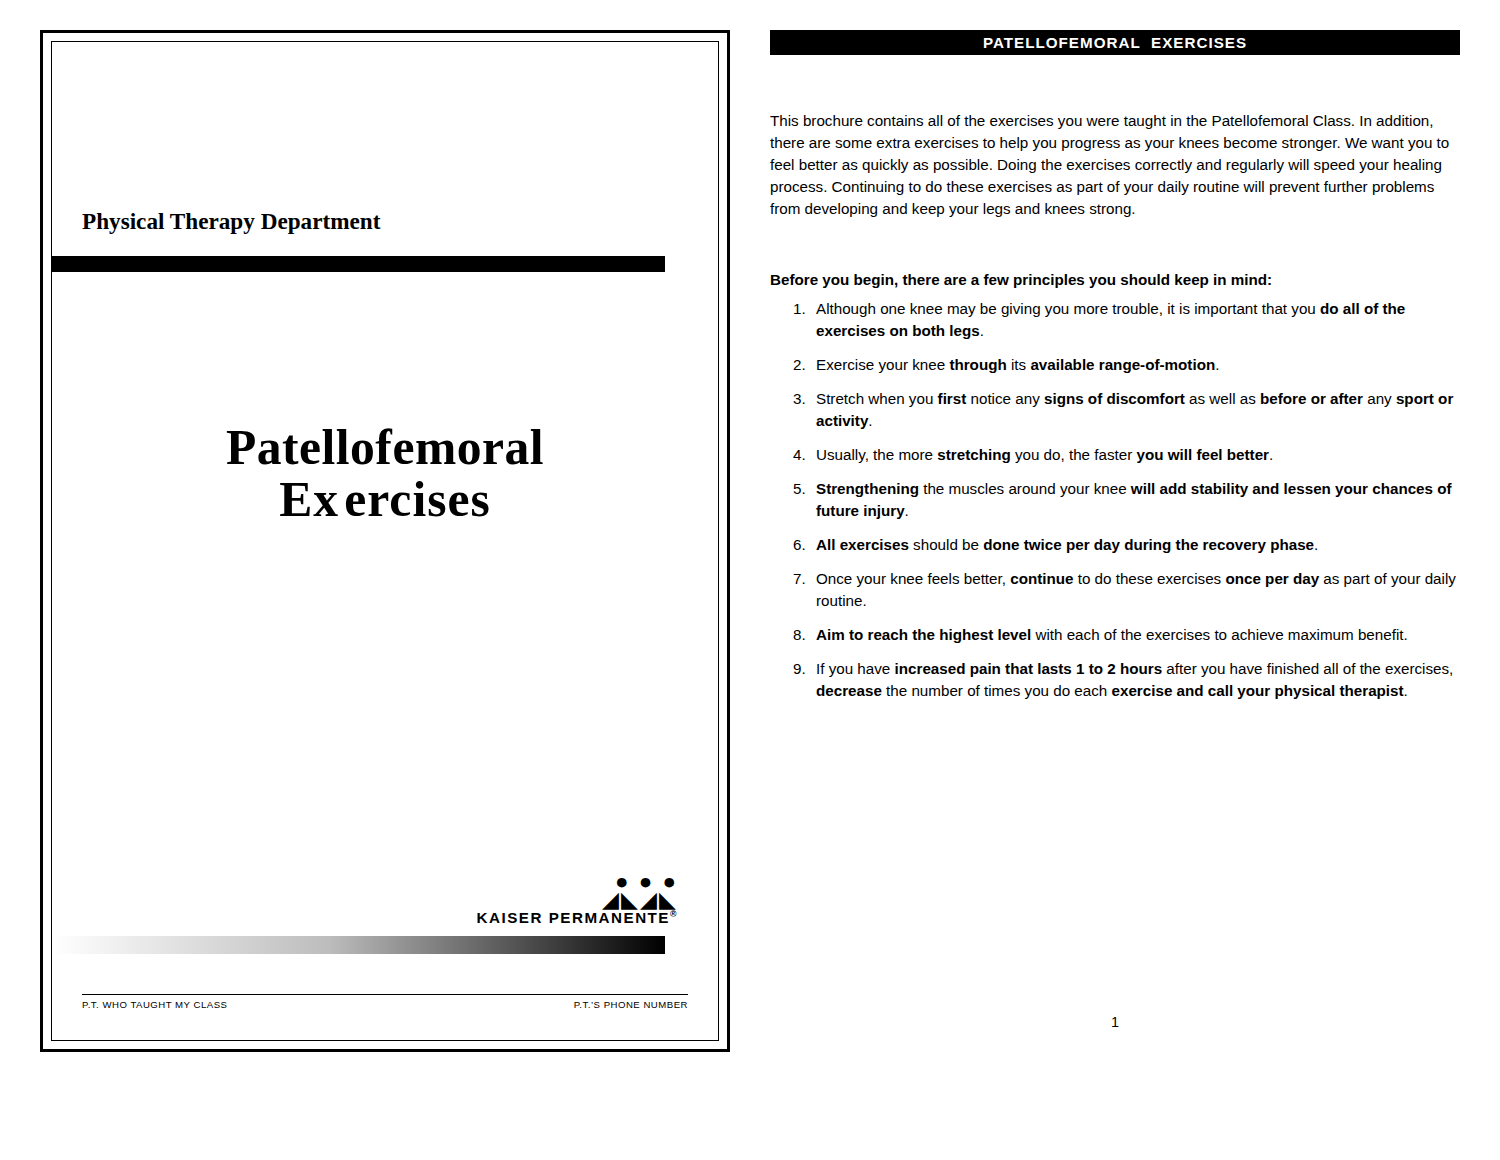Physical Therapy Department
Patellofemoral Ex ercises
● ● ●
◢◣◢◣
KAISER PERMANENTE®
P.T. WHO TAUGHT MY CLASS P.T.’S PHONE NUMBER
PATELLOFEMORAL EXERCISES
This brochure contains all of the exercises you were taught in the Patellofemoral Class. In addition, there are some extra exercises to help you progress as your knees become stronger. We want you to feel better as quickly as possible. Doing the exercises correctly and regularly will speed your healing process. Continuing to do these exercises as part of your daily routine will prevent further problems from developing and keep your legs and knees strong.
Before you begin, there are a few principles you should keep in mind:
Although one knee may be giving you more trouble, it is important that you do all of the exercises on both legs.
Exercise your knee through its available range-of-motion.
Stretch when you first notice any signs of discomfort as well as before or after any sport or activity.
Usually, the more stretching you do, the faster you will feel better.
Strengthening the muscles around your knee will add stability and lessen your chances of future injury.
All exercises should be done twice per day during the recovery phase.
Once your knee feels better, continue to do these exercises once per day as part of your daily routine.
Aim to reach the highest level with each of the exercises to achieve maximum benefit.
If you have increased pain that lasts 1 to 2 hours after you have finished all of the exercises, decrease the number of times you do each exercise and call your physical therapist.
1